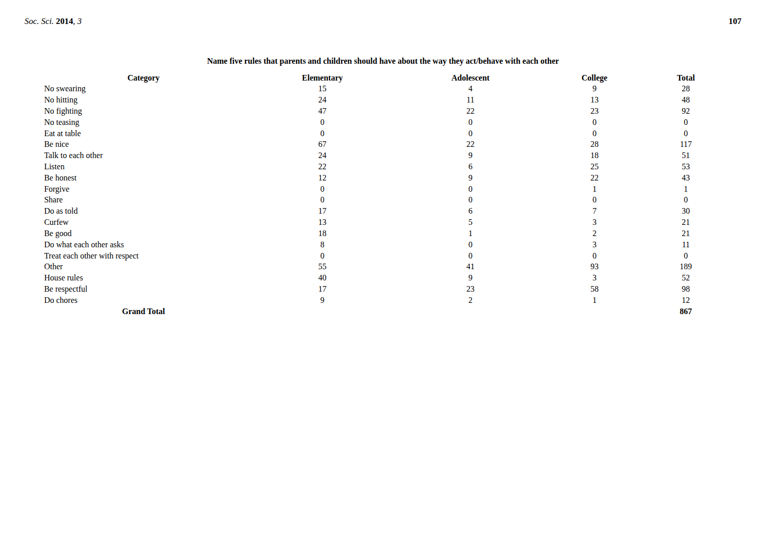Soc. Sci. 2014, 3
107
Name five rules that parents and children should have about the way they act/behave with each other
| Category | Elementary | Adolescent | College | Total |
| --- | --- | --- | --- | --- |
| No swearing | 15 | 4 | 9 | 28 |
| No hitting | 24 | 11 | 13 | 48 |
| No fighting | 47 | 22 | 23 | 92 |
| No teasing | 0 | 0 | 0 | 0 |
| Eat at table | 0 | 0 | 0 | 0 |
| Be nice | 67 | 22 | 28 | 117 |
| Talk to each other | 24 | 9 | 18 | 51 |
| Listen | 22 | 6 | 25 | 53 |
| Be honest | 12 | 9 | 22 | 43 |
| Forgive | 0 | 0 | 1 | 1 |
| Share | 0 | 0 | 0 | 0 |
| Do as told | 17 | 6 | 7 | 30 |
| Curfew | 13 | 5 | 3 | 21 |
| Be good | 18 | 1 | 2 | 21 |
| Do what each other asks | 8 | 0 | 3 | 11 |
| Treat each other with respect | 0 | 0 | 0 | 0 |
| Other | 55 | 41 | 93 | 189 |
| House rules | 40 | 9 | 3 | 52 |
| Be respectful | 17 | 23 | 58 | 98 |
| Do chores | 9 | 2 | 1 | 12 |
| Grand Total | | | | 867 |